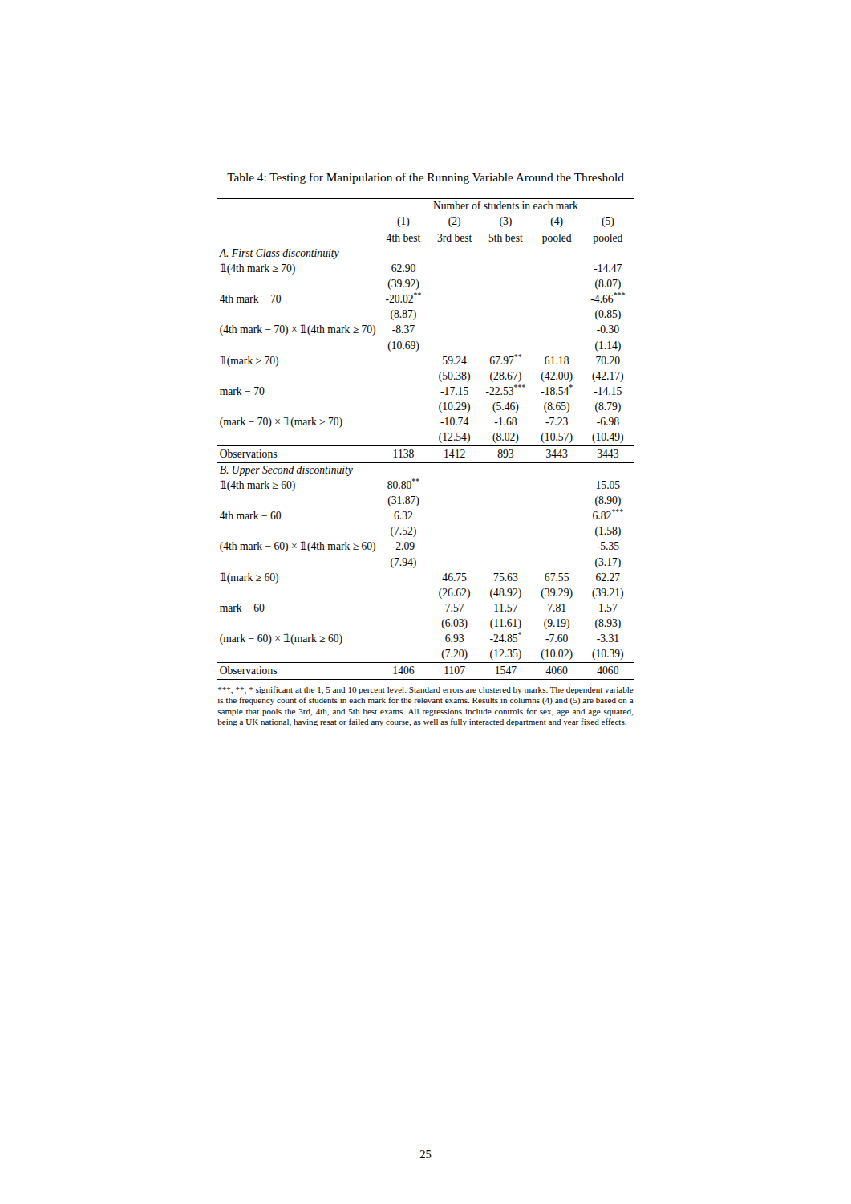Table 4: Testing for Manipulation of the Running Variable Around the Threshold
| | Number of students in each mark |
| | (1) | (2) | (3) | (4) | (5) |
| | 4th best | 3rd best | 5th best | pooled | pooled |
| A. First Class discontinuity |
| 𝟙(4th mark ≥ 70) | 62.90 | | | | -14.47 |
| | (39.92) | | | | (8.07) |
| 4th mark − 70 | -20.02 ** | | | | -4.66 *** |
| | (8.87) | | | | (0.85) |
| (4th mark − 70) × 𝟙(4th mark ≥ 70) | -8.37 | | | | -0.30 |
| | (10.69) | | | | (1.14) |
| 𝟙(mark ≥ 70) | | 59.24 | 67.97 ** | 61.18 | 70.20 |
| | | (50.38) | (28.67) | (42.00) | (42.17) |
| mark − 70 | | -17.15 | -22.53 *** | -18.54 * | -14.15 |
| | | (10.29) | (5.46) | (8.65) | (8.79) |
| (mark − 70) × 𝟙(mark ≥ 70) | | -10.74 | -1.68 | -7.23 | -6.98 |
| | | (12.54) | (8.02) | (10.57) | (10.49) |
| Observations | 1138 | 1412 | 893 | 3443 | 3443 |
| B. Upper Second discontinuity |
| 𝟙(4th mark ≥ 60) | 80.80 ** | | | | 15.05 |
| | (31.87) | | | | (8.90) |
| 4th mark − 60 | 6.32 | | | | 6.82 *** |
| | (7.52) | | | | (1.58) |
| (4th mark − 60) × 𝟙(4th mark ≥ 60) | -2.09 | | | | -5.35 |
| | (7.94) | | | | (3.17) |
| 𝟙(mark ≥ 60) | | 46.75 | 75.63 | 67.55 | 62.27 |
| | | (26.62) | (48.92) | (39.29) | (39.21) |
| mark − 60 | | 7.57 | 11.57 | 7.81 | 1.57 |
| | | (6.03) | (11.61) | (9.19) | (8.93) |
| (mark − 60) × 𝟙(mark ≥ 60) | | 6.93 | -24.85 * | -7.60 | -3.31 |
| | | (7.20) | (12.35) | (10.02) | (10.39) |
| Observations | 1406 | 1107 | 1547 | 4060 | 4060 |
***, **, * significant at the 1, 5 and 10 percent level. Standard errors are clustered by marks. The dependent variable is the frequency count of students in each mark for the relevant exams. Results in columns (4) and (5) are based on a sample that pools the 3rd, 4th, and 5th best exams. All regressions include controls for sex, age and age squared, being a UK national, having resat or failed any course, as well as fully interacted department and year fixed effects.
25